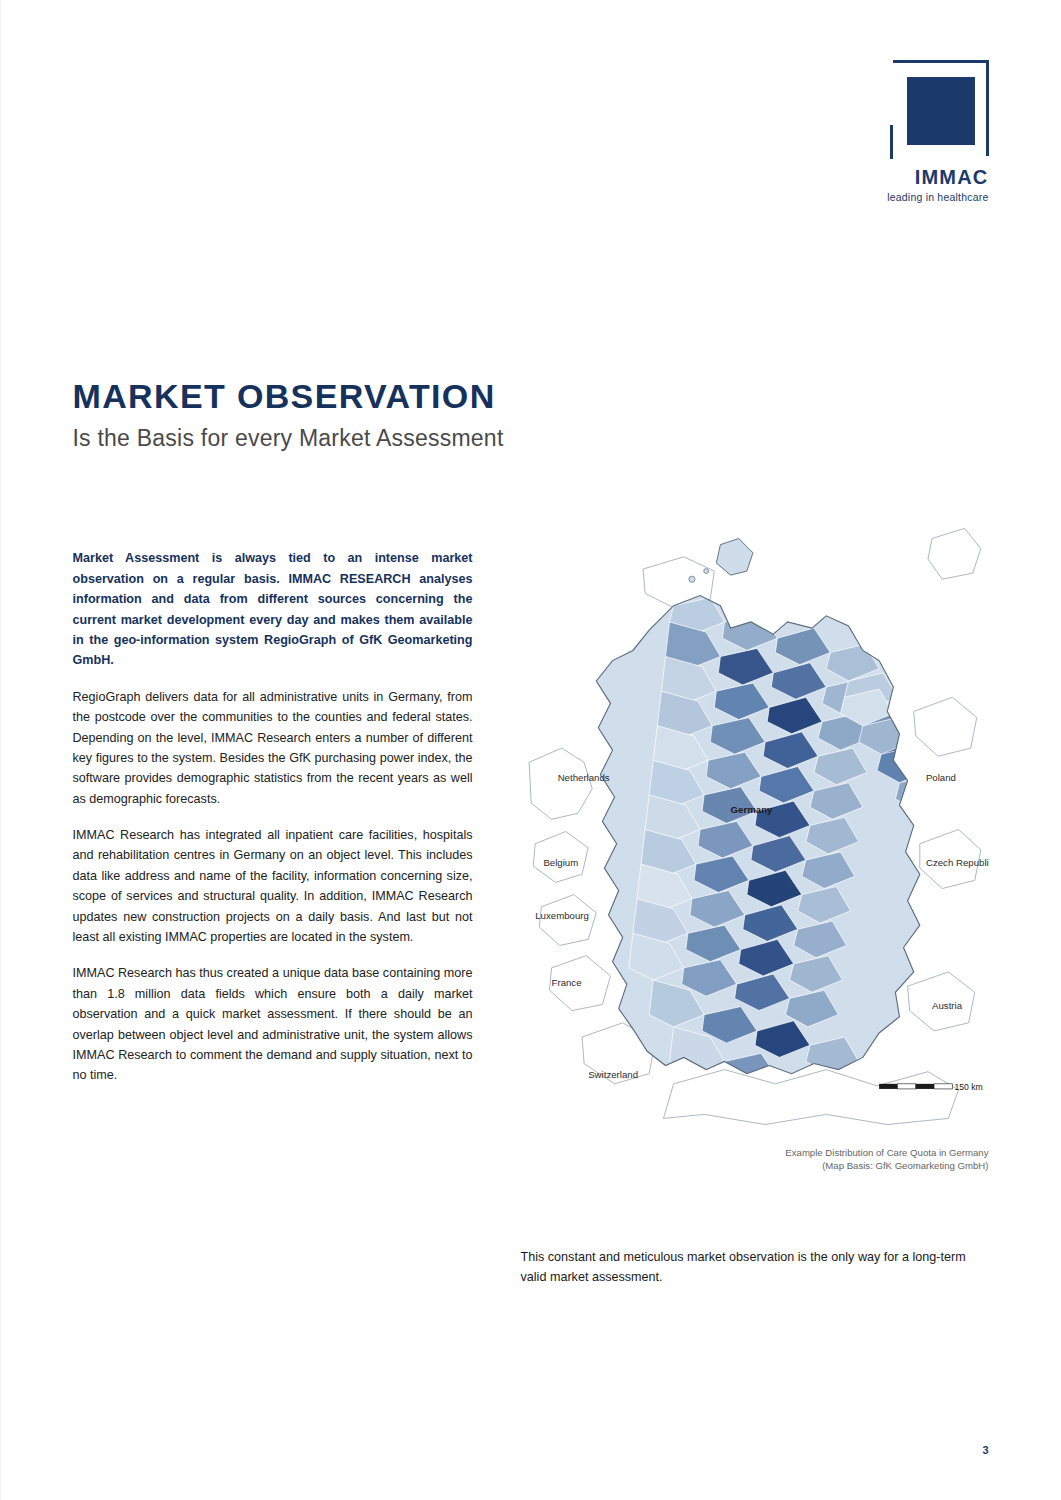IMMAC
leading in healthcare
MARKET OBSERVATION
Is the Basis for every Market Assessment
Market Assessment is always tied to an intense market observation on a regular basis. IMMAC RESEARCH analyses information and data from different sources concerning the current market development every day and makes them available in the geo-information system RegioGraph of GfK Geomarketing GmbH.
RegioGraph delivers data for all administrative units in Germany, from the postcode over the communities to the counties and federal states. Depending on the level, IMMAC Research enters a number of different key figures to the system. Besides the GfK purchasing power index, the software provides demographic statistics from the recent years as well as demographic forecasts.
IMMAC Research has integrated all inpatient care facilities, hospitals and rehabilitation centres in Germany on an object level. This includes data like address and name of the facility, information concerning size, scope of services and structural quality. In addition, IMMAC Research updates new construction projects on a daily basis. And last but not least all existing IMMAC properties are located in the system.
IMMAC Research has thus created a unique data base containing more than 1.8 million data fields which ensure both a daily market observation and a quick market assessment. If there should be an overlap between object level and administrative unit, the system allows IMMAC Research to comment the demand and supply situation, next to no time.
Netherlands Poland Belgium Czech Republic Luxembourg France Austria Switzerland Germany 150 km
Example Distribution of Care Quota in Germany
(Map Basis: GfK Geomarketing GmbH)
This constant and meticulous market observation is the only way for a long-term valid market assessment.
3